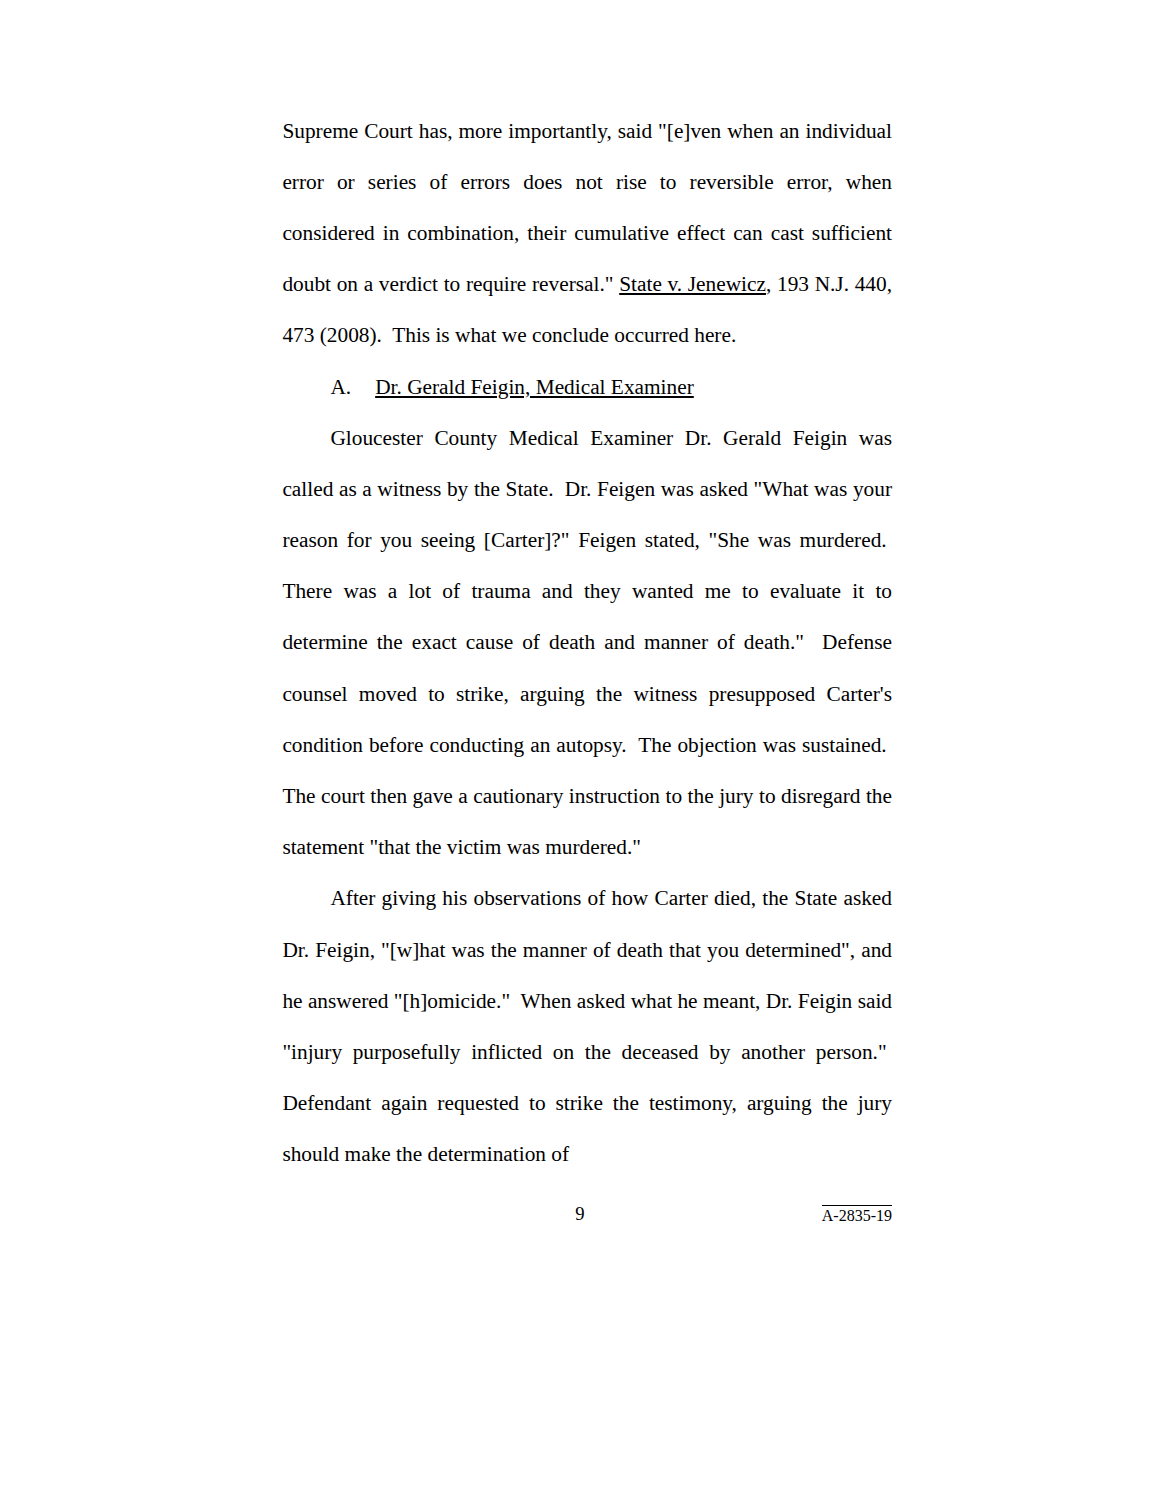Supreme Court has, more importantly, said "[e]ven when an individual error or series of errors does not rise to reversible error, when considered in combination, their cumulative effect can cast sufficient doubt on a verdict to require reversal." State v. Jenewicz, 193 N.J. 440, 473 (2008). This is what we conclude occurred here.
A. Dr. Gerald Feigin, Medical Examiner
Gloucester County Medical Examiner Dr. Gerald Feigin was called as a witness by the State. Dr. Feigen was asked "What was your reason for you seeing [Carter]?" Feigen stated, "She was murdered. There was a lot of trauma and they wanted me to evaluate it to determine the exact cause of death and manner of death." Defense counsel moved to strike, arguing the witness presupposed Carter's condition before conducting an autopsy. The objection was sustained. The court then gave a cautionary instruction to the jury to disregard the statement "that the victim was murdered."
After giving his observations of how Carter died, the State asked Dr. Feigin, "[w]hat was the manner of death that you determined", and he answered "[h]omicide." When asked what he meant, Dr. Feigin said "injury purposefully inflicted on the deceased by another person." Defendant again requested to strike the testimony, arguing the jury should make the determination of
9
A-2835-19